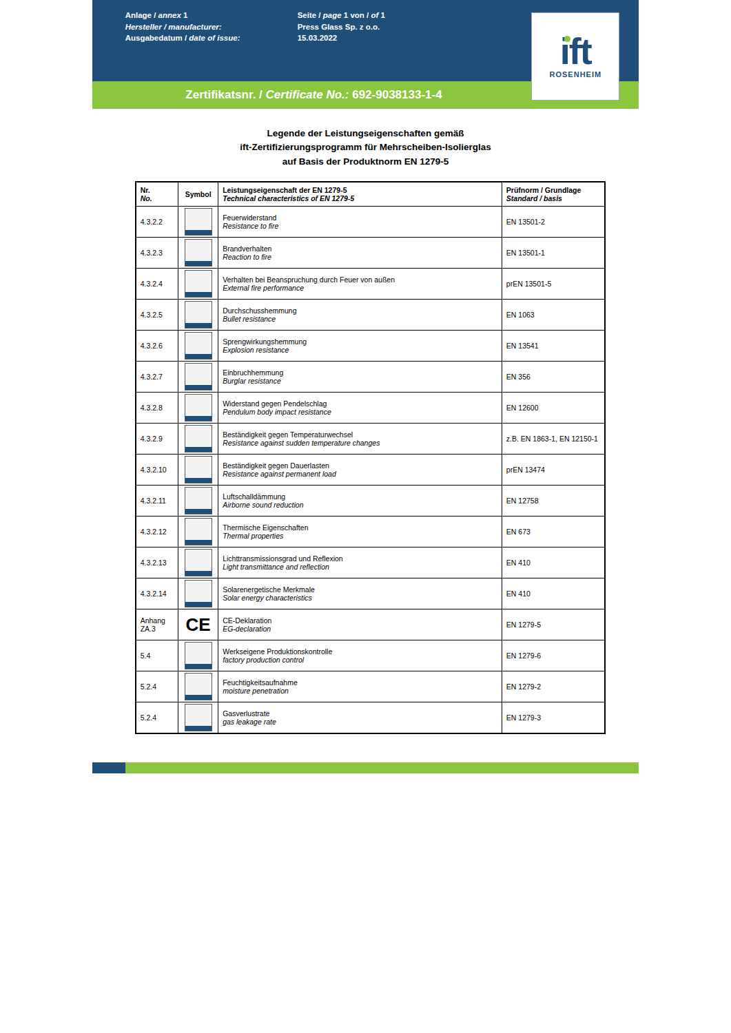Anlage / annex 1
Hersteller / manufacturer:
Ausgabedatum / date of issue:
Seite / page 1 von / of 1
Press Glass Sp. z o.o.
15.03.2022
ift
ROSENHEIM
Zertifikatsnr. / Certificate No.: 692-9038133-1-4
Legende der Leistungseigenschaften gemäß
ift-Zertifizierungsprogramm für Mehrscheiben-Isolierglas
auf Basis der Produktnorm EN 1279-5
| Nr. No. | Symbol | Leistungseigenschaft der EN 1279-5 Technical characteristics of EN 1279-5 | Prüfnorm / Grundlage Standard / basis |
| --- | --- | --- | --- |
| 4.3.2.2 | | Feuerwiderstand Resistance to fire | EN 13501-2 |
| 4.3.2.3 | | Brandverhalten Reaction to fire | EN 13501-1 |
| 4.3.2.4 | | Verhalten bei Beanspruchung durch Feuer von außen External fire performance | prEN 13501-5 |
| 4.3.2.5 | | Durchschusshemmung Bullet resistance | EN 1063 |
| 4.3.2.6 | | Sprengwirkungshemmung Explosion resistance | EN 13541 |
| 4.3.2.7 | | Einbruchhemmung Burglar resistance | EN 356 |
| 4.3.2.8 | | Widerstand gegen Pendelschlag Pendulum body impact resistance | EN 12600 |
| 4.3.2.9 | | Beständigkeit gegen Temperaturwechsel Resistance against sudden temperature changes | z.B. EN 1863-1, EN 12150-1 |
| 4.3.2.10 | | Beständigkeit gegen Dauerlasten Resistance against permanent load | prEN 13474 |
| 4.3.2.11 | | Luftschalldämmung Airborne sound reduction | EN 12758 |
| 4.3.2.12 | | Thermische Eigenschaften Thermal properties | EN 673 |
| 4.3.2.13 | | Lichttransmissionsgrad und Reflexion Light transmittance and reflection | EN 410 |
| 4.3.2.14 | | Solarenergetische Merkmale Solar energy characteristics | EN 410 |
| Anhang ZA.3 | CE | CE-Deklaration EG-declaration | EN 1279-5 |
| 5.4 | | Werkseigene Produktionskontrolle factory production control | EN 1279-6 |
| 5.2.4 | | Feuchtigkeitsaufnahme moisture penetration | EN 1279-2 |
| 5.2.4 | | Gasverlustrate gas leakage rate | EN 1279-3 |